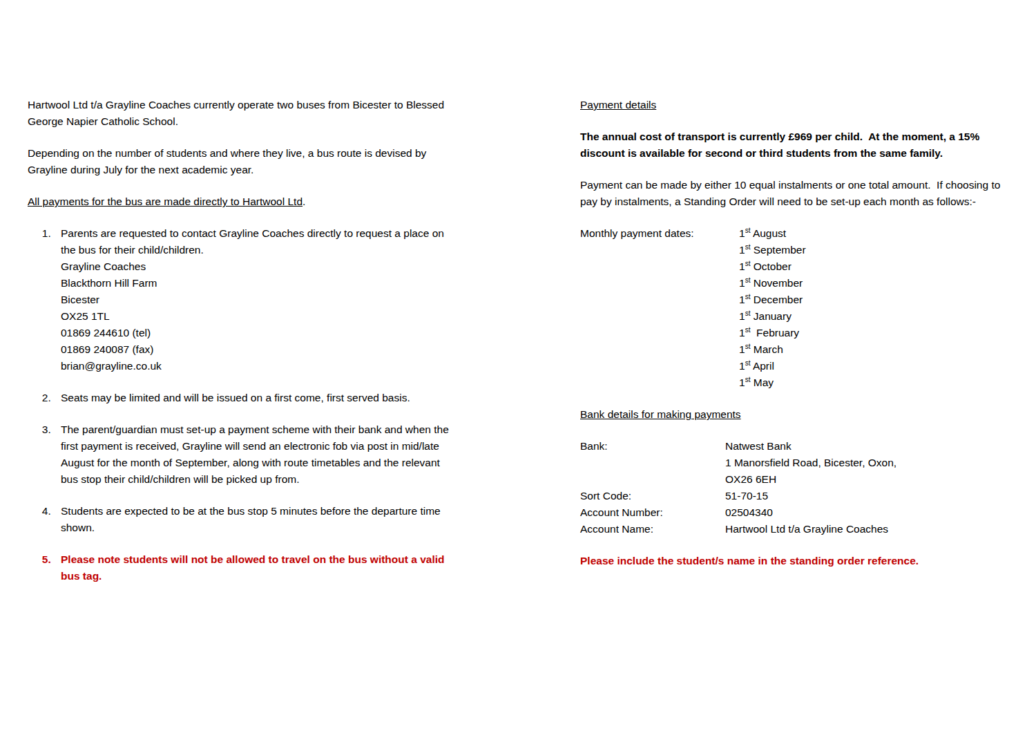Hartwool Ltd t/a Grayline Coaches currently operate two buses from Bicester to Blessed George Napier Catholic School.
Depending on the number of students and where they live, a bus route is devised by Grayline during July for the next academic year.
All payments for the bus are made directly to Hartwool Ltd.
Parents are requested to contact Grayline Coaches directly to request a place on the bus for their child/children.
Grayline Coaches
Blackthorn Hill Farm
Bicester
OX25 1TL
01869 244610 (tel)
01869 240087 (fax)
brian@grayline.co.uk
Seats may be limited and will be issued on a first come, first served basis.
The parent/guardian must set-up a payment scheme with their bank and when the first payment is received, Grayline will send an electronic fob via post in mid/late August for the month of September, along with route timetables and the relevant bus stop their child/children will be picked up from.
Students are expected to be at the bus stop 5 minutes before the departure time shown.
Please note students will not be allowed to travel on the bus without a valid bus tag.
Payment details
The annual cost of transport is currently £969 per child. At the moment, a 15% discount is available for second or third students from the same family.
Payment can be made by either 10 equal instalments or one total amount. If choosing to pay by instalments, a Standing Order will need to be set-up each month as follows:-
Monthly payment dates:
1st August
1st September
1st October
1st November
1st December
1st January
1st February
1st March
1st April
1st May
Bank details for making payments
| Bank: | Natwest Bank 1 Manorsfield Road, Bicester, Oxon, OX26 6EH |
| Sort Code: | 51-70-15 |
| Account Number: | 02504340 |
| Account Name: | Hartwool Ltd t/a Grayline Coaches |
Please include the student/s name in the standing order reference.